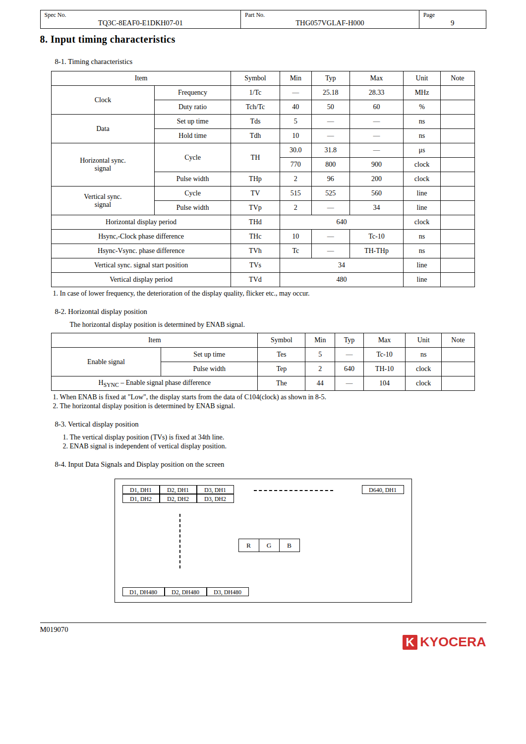| Spec No. TQ3C-8EAF0-E1DKH07-01 | Part No. THG057VGLAF-H000 | Page 9 |
8. Input timing characteristics
8-1. Timing characteristics
| Item | Symbol | Min | Typ | Max | Unit | Note |
| --- | --- | --- | --- | --- | --- | --- |
| Clock | Frequency | 1/Tc | — | 25.18 | 28.33 | MHz | |
| Duty ratio | Tch/Tc | 40 | 50 | 60 | % | |
| Data | Set up time | Tds | 5 | — | — | ns | |
| Hold time | Tdh | 10 | — | — | ns | |
| Horizontal sync. signal | Cycle | TH | 30.0 | 31.8 | — | μs | |
| 770 | 800 | 900 | clock | |
| Pulse width | THp | 2 | 96 | 200 | clock | |
| Vertical sync. signal | Cycle | TV | 515 | 525 | 560 | line | |
| Pulse width | TVp | 2 | — | 34 | line | |
| Horizontal display period | THd | 640 | clock | |
| Hsync,-Clock phase difference | THc | 10 | — | Tc-10 | ns | |
| Hsync-Vsync. phase difference | TVh | Tc | — | TH-THp | ns | |
| Vertical sync. signal start position | TVs | 34 | line | |
| Vertical display period | TVd | 480 | line | |
In case of lower frequency, the deterioration of the display quality, flicker etc., may occur.
8-2. Horizontal display position
The horizontal display position is determined by ENAB signal.
| Item | Symbol | Min | Typ | Max | Unit | Note |
| --- | --- | --- | --- | --- | --- | --- |
| Enable signal | Set up time | Tes | 5 | — | Tc-10 | ns | |
| Pulse width | Tep | 2 | 640 | TH-10 | clock | |
| H SYNC – Enable signal phase difference | The | 44 | — | 104 | clock | |
When ENAB is fixed at "Low", the display starts from the data of C104(clock) as shown in 8-5.
The horizontal display position is determined by ENAB signal.
8-3. Vertical display position
The vertical display position (TVs) is fixed at 34th line.
ENAB signal is independent of vertical display position.
8-4. Input Data Signals and Display position on the screen
D1, DH1
D2, DH1
D3, DH1
D1, DH2
D2, DH2
D3, DH2
D640, DH1
R
G
B
D1, DH480
D2, DH480
D3, DH480
M019070
KKYOCERA